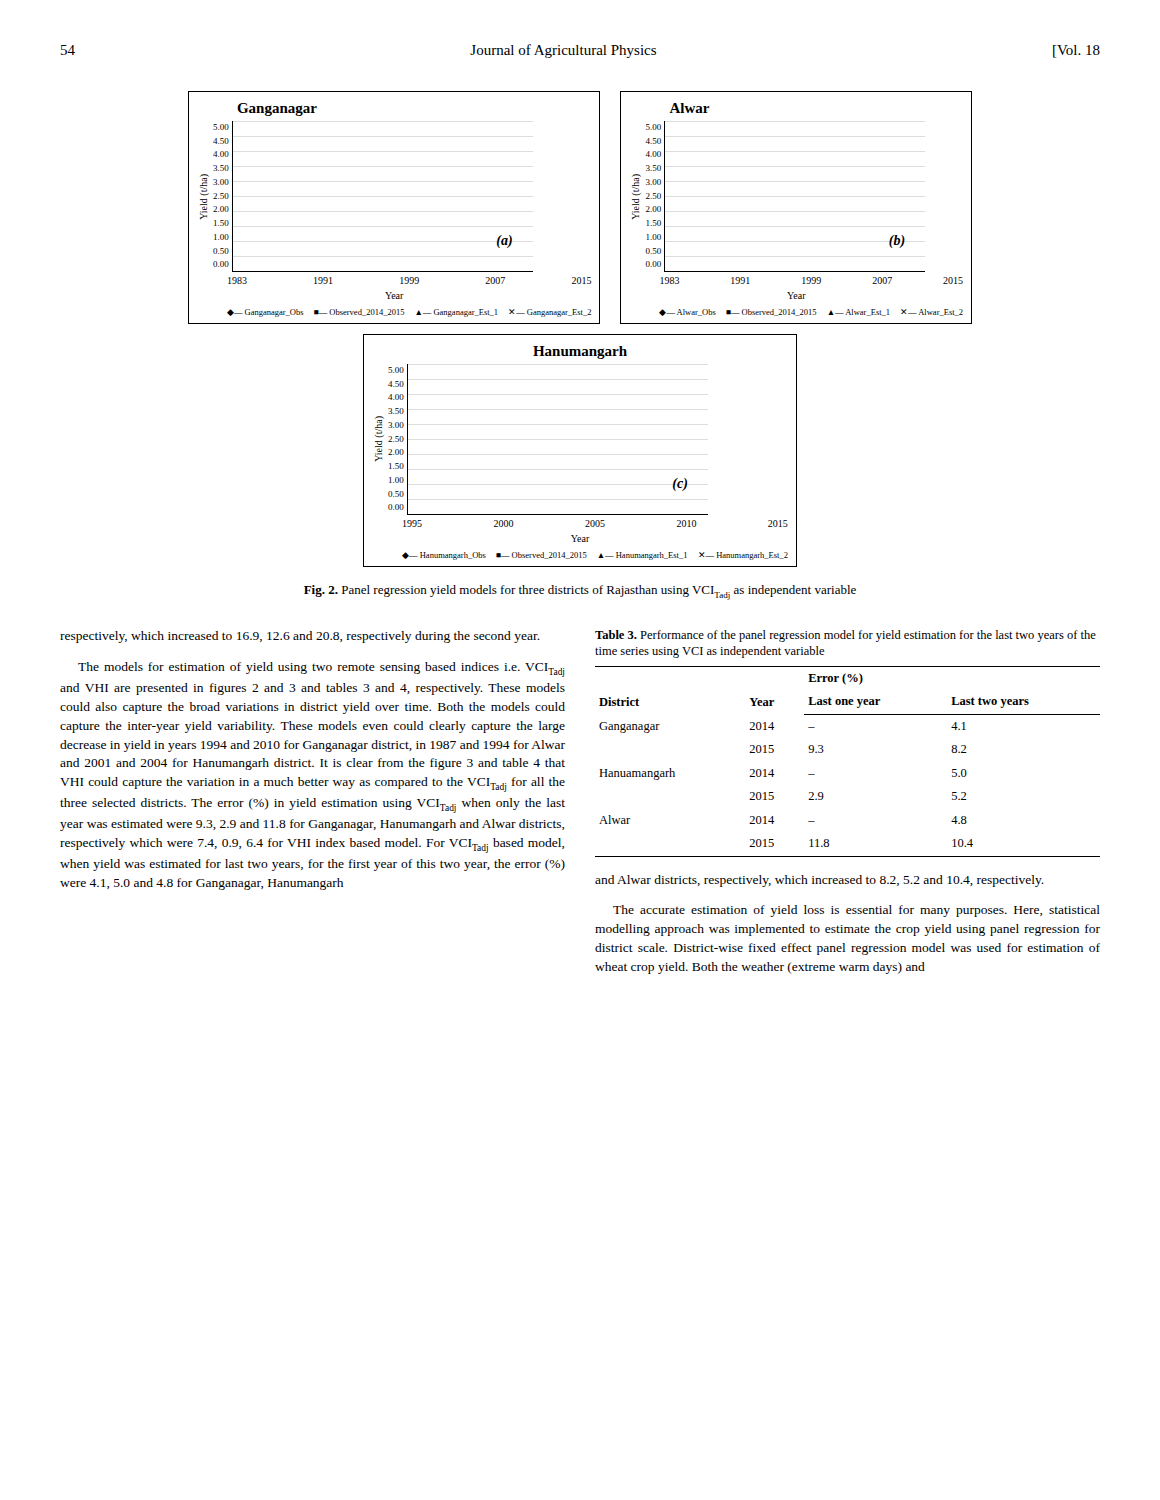54 Journal of Agricultural Physics [Vol. 18
Ganganagar
Yield (t/ha)
5.00
4.50
4.00
3.50
3.00
2.50
2.00
1.50
1.00
0.50
0.00
(a)
19831991199920072015
Year
◆— Ganganagar_Obs ■— Observed_2014_2015 ▲— Ganganagar_Est_1 ✕— Ganganagar_Est_2
Alwar
Yield (t/ha)
5.00
4.50
4.00
3.50
3.00
2.50
2.00
1.50
1.00
0.50
0.00
(b)
19831991199920072015
Year
◆— Alwar_Obs ■— Observed_2014_2015 ▲— Alwar_Est_1 ✕— Alwar_Est_2
Hanumangarh
Yield (t/ha)
5.00
4.50
4.00
3.50
3.00
2.50
2.00
1.50
1.00
0.50
0.00
(c)
19952000200520102015
Year
◆— Hanumangarh_Obs ■— Observed_2014_2015 ▲— Hanumangarh_Est_1 ✕— Hanumangarh_Est_2
Fig. 2. Panel regression yield models for three districts of Rajasthan using VCITadj as independent variable
respectively, which increased to 16.9, 12.6 and 20.8, respectively during the second year.
The models for estimation of yield using two remote sensing based indices i.e. VCITadj and VHI are presented in figures 2 and 3 and tables 3 and 4, respectively. These models could also capture the broad variations in district yield over time. Both the models could capture the inter-year yield variability. These models even could clearly capture the large decrease in yield in years 1994 and 2010 for Ganganagar district, in 1987 and 1994 for Alwar and 2001 and 2004 for Hanumangarh district. It is clear from the figure 3 and table 4 that VHI could capture the variation in a much better way as compared to the VCITadj for all the three selected districts. The error (%) in yield estimation using VCITadj when only the last year was estimated were 9.3, 2.9 and 11.8 for Ganganagar, Hanumangarh and Alwar districts, respectively which were 7.4, 0.9, 6.4 for VHI index based model. For VCITadj based model, when yield was estimated for last two years, for the first year of this two year, the error (%) were 4.1, 5.0 and 4.8 for Ganganagar, Hanumangarh
Table 3. Performance of the panel regression model for yield estimation for the last two years of the time series using VCI as independent variable
| District | Year | Error (%) |
| --- | --- | --- |
| Last one year | Last two years |
| Ganganagar | 2014 | – | 4.1 |
| | 2015 | 9.3 | 8.2 |
| Hanuamangarh | 2014 | – | 5.0 |
| | 2015 | 2.9 | 5.2 |
| Alwar | 2014 | – | 4.8 |
| | 2015 | 11.8 | 10.4 |
and Alwar districts, respectively, which increased to 8.2, 5.2 and 10.4, respectively.
The accurate estimation of yield loss is essential for many purposes. Here, statistical modelling approach was implemented to estimate the crop yield using panel regression for district scale. District-wise fixed effect panel regression model was used for estimation of wheat crop yield. Both the weather (extreme warm days) and